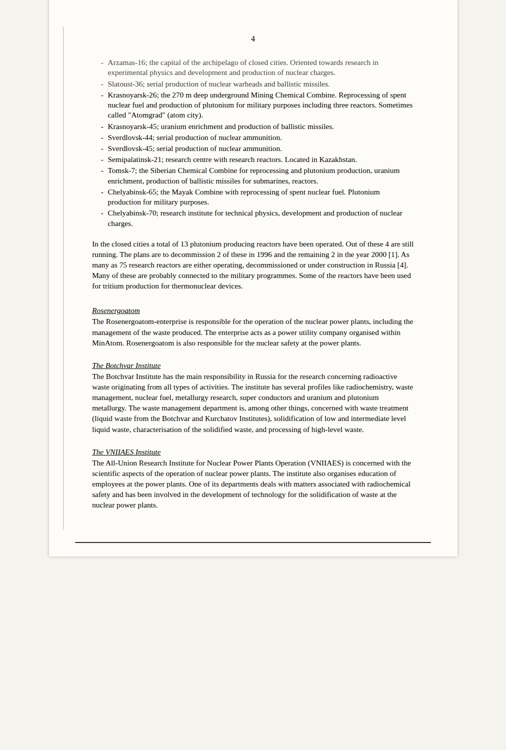4
Arzamas-16; the capital of the archipelago of closed cities. Oriented towards research in experimental physics and development and production of nuclear charges.
Slatoust-36; serial production of nuclear warheads and ballistic missiles.
Krasnoyarsk-26; the 270 m deep underground Mining Chemical Combine. Reprocessing of spent nuclear fuel and production of plutonium for military purposes including three reactors. Sometimes called "Atomgrad" (atom city).
Krasnoyarsk-45; uranium enrichment and production of ballistic missiles.
Sverdlovsk-44; serial production of nuclear ammunition.
Sverdlovsk-45; serial production of nuclear ammunition.
Semipalatinsk-21; research centre with research reactors. Located in Kazakhstan.
Tomsk-7; the Siberian Chemical Combine for reprocessing and plutonium production, uranium enrichment, production of ballistic missiles for submarines, reactors.
Chelyabinsk-65; the Mayak Combine with reprocessing of spent nuclear fuel. Plutonium production for military purposes.
Chelyabinsk-70; research institute for technical physics, development and production of nuclear charges.
In the closed cities a total of 13 plutonium producing reactors have been operated. Out of these 4 are still running. The plans are to decommission 2 of these in 1996 and the remaining 2 in the year 2000 [1]. As many as 75 research reactors are either operating, decommissioned or under construction in Russia [4]. Many of these are probably connected to the military programmes. Some of the reactors have been used for tritium production for thermonuclear devices.
Rosenergoatom
The Rosenergoatom-enterprise is responsible for the operation of the nuclear power plants, including the management of the waste produced. The enterprise acts as a power utility company organised within MinAtom. Rosenergoatom is also responsible for the nuclear safety at the power plants.
The Botchvar Institute
The Botchvar Institute has the main responsibility in Russia for the research concerning radioactive waste originating from all types of activities. The institute has several profiles like radiochemistry, waste management, nuclear fuel, metallurgy research, super conductors and uranium and plutonium metallurgy. The waste management department is, among other things, concerned with waste treatment (liquid waste from the Botchvar and Kurchatov Institutes), solidification of low and intermediate level liquid waste, characterisation of the solidified waste, and processing of high-level waste.
The VNIIAES Institute
The All-Union Research Institute for Nuclear Power Plants Operation (VNIIAES) is concerned with the scientific aspects of the operation of nuclear power plants. The institute also organises education of employees at the power plants. One of its departments deals with matters associated with radiochemical safety and has been involved in the development of technology for the solidification of waste at the nuclear power plants.